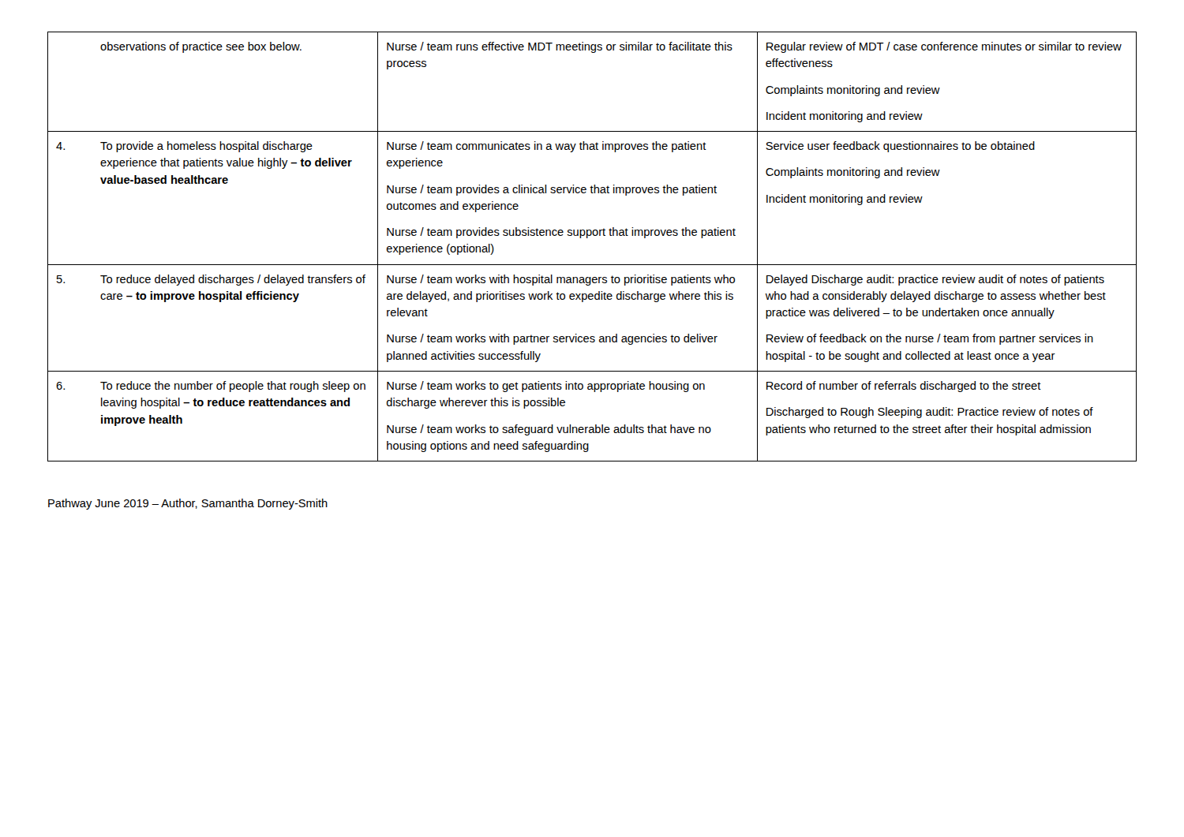| | observations of practice see box below. | Nurse / team runs effective MDT meetings or similar to facilitate this process | Regular review of MDT / case conference minutes or similar to review effectiveness Complaints monitoring and review Incident monitoring and review |
| 4. | To provide a homeless hospital discharge experience that patients value highly – to deliver value-based healthcare | Nurse / team communicates in a way that improves the patient experience Nurse / team provides a clinical service that improves the patient outcomes and experience Nurse / team provides subsistence support that improves the patient experience (optional) | Service user feedback questionnaires to be obtained Complaints monitoring and review Incident monitoring and review |
| 5. | To reduce delayed discharges / delayed transfers of care – to improve hospital efficiency | Nurse / team works with hospital managers to prioritise patients who are delayed, and prioritises work to expedite discharge where this is relevant Nurse / team works with partner services and agencies to deliver planned activities successfully | Delayed Discharge audit: practice review audit of notes of patients who had a considerably delayed discharge to assess whether best practice was delivered – to be undertaken once annually Review of feedback on the nurse / team from partner services in hospital - to be sought and collected at least once a year |
| 6. | To reduce the number of people that rough sleep on leaving hospital – to reduce reattendances and improve health | Nurse / team works to get patients into appropriate housing on discharge wherever this is possible Nurse / team works to safeguard vulnerable adults that have no housing options and need safeguarding | Record of number of referrals discharged to the street Discharged to Rough Sleeping audit: Practice review of notes of patients who returned to the street after their hospital admission |
Pathway June 2019 – Author, Samantha Dorney-Smith